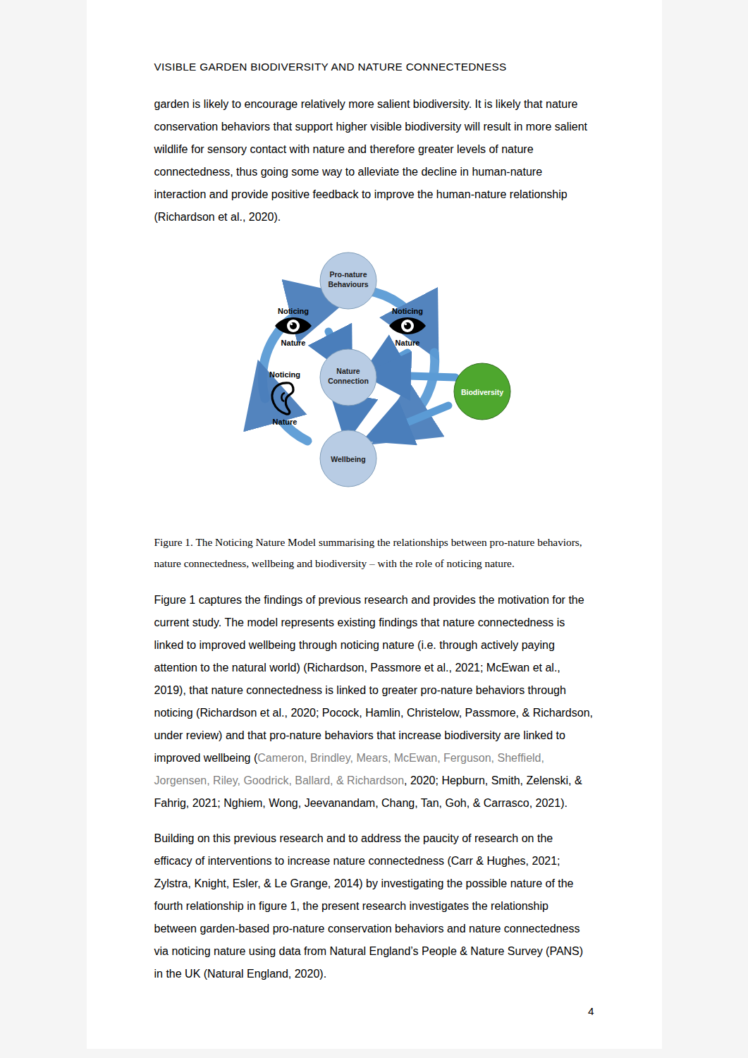VISIBLE GARDEN BIODIVERSITY AND NATURE CONNECTEDNESS
garden is likely to encourage relatively more salient biodiversity. It is likely that nature conservation behaviors that support higher visible biodiversity will result in more salient wildlife for sensory contact with nature and therefore greater levels of nature connectedness, thus going some way to alleviate the decline in human-nature interaction and provide positive feedback to improve the human-nature relationship (Richardson et al., 2020).
Pro-nature Behaviours Nature Connection Wellbeing Biodiversity Noticing Nature Noticing Nature Noticing Nature
Figure 1. The Noticing Nature Model summarising the relationships between pro-nature behaviors, nature connectedness, wellbeing and biodiversity – with the role of noticing nature.
Figure 1 captures the findings of previous research and provides the motivation for the current study. The model represents existing findings that nature connectedness is linked to improved wellbeing through noticing nature (i.e. through actively paying attention to the natural world) (Richardson, Passmore et al., 2021; McEwan et al., 2019), that nature connectedness is linked to greater pro-nature behaviors through noticing (Richardson et al., 2020; Pocock, Hamlin, Christelow, Passmore, & Richardson, under review) and that pro-nature behaviors that increase biodiversity are linked to improved wellbeing (Cameron, Brindley, Mears, McEwan, Ferguson, Sheffield, Jorgensen, Riley, Goodrick, Ballard, & Richardson, 2020; Hepburn, Smith, Zelenski, & Fahrig, 2021; Nghiem, Wong, Jeevanandam, Chang, Tan, Goh, & Carrasco, 2021).
Building on this previous research and to address the paucity of research on the efficacy of interventions to increase nature connectedness (Carr & Hughes, 2021; Zylstra, Knight, Esler, & Le Grange, 2014) by investigating the possible nature of the fourth relationship in figure 1, the present research investigates the relationship between garden-based pro-nature conservation behaviors and nature connectedness via noticing nature using data from Natural England’s People & Nature Survey (PANS) in the UK (Natural England, 2020).
4